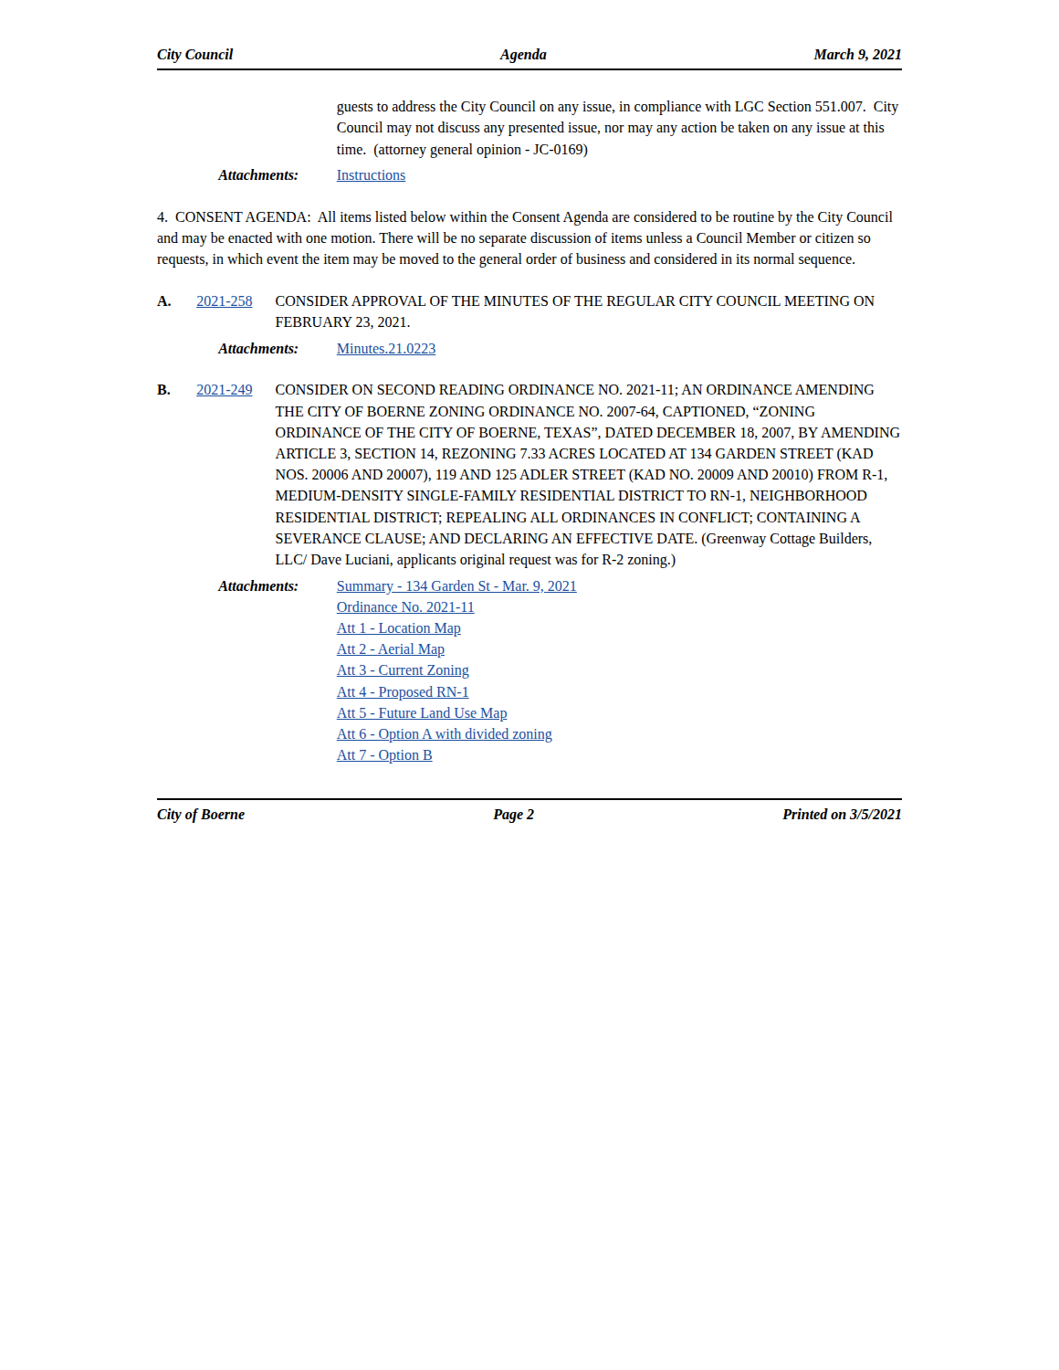City Council Agenda March 9, 2021
guests to address the City Council on any issue, in compliance with LGC Section 551.007. City Council may not discuss any presented issue, nor may any action be taken on any issue at this time. (attorney general opinion - JC-0169)
Attachments:
Instructions
4. CONSENT AGENDA: All items listed below within the Consent Agenda are considered to be routine by the City Council and may be enacted with one motion. There will be no separate discussion of items unless a Council Member or citizen so requests, in which event the item may be moved to the general order of business and considered in its normal sequence.
A.
2021-258
CONSIDER APPROVAL OF THE MINUTES OF THE REGULAR CITY COUNCIL MEETING ON FEBRUARY 23, 2021.
Attachments:
Minutes.21.0223
B.
2021-249
CONSIDER ON SECOND READING ORDINANCE NO. 2021-11; AN ORDINANCE AMENDING THE CITY OF BOERNE ZONING ORDINANCE NO. 2007-64, CAPTIONED, “ZONING ORDINANCE OF THE CITY OF BOERNE, TEXAS”, DATED DECEMBER 18, 2007, BY AMENDING ARTICLE 3, SECTION 14, REZONING 7.33 ACRES LOCATED AT 134 GARDEN STREET (KAD NOS. 20006 AND 20007), 119 AND 125 ADLER STREET (KAD NO. 20009 AND 20010) FROM R-1, MEDIUM-DENSITY SINGLE-FAMILY RESIDENTIAL DISTRICT TO RN-1, NEIGHBORHOOD RESIDENTIAL DISTRICT; REPEALING ALL ORDINANCES IN CONFLICT; CONTAINING A SEVERANCE CLAUSE; AND DECLARING AN EFFECTIVE DATE. (Greenway Cottage Builders, LLC/ Dave Luciani, applicants original request was for R-2 zoning.)
Attachments:
Summary - 134 Garden St - Mar. 9, 2021 Ordinance No. 2021-11 Att 1 - Location Map Att 2 - Aerial Map Att 3 - Current Zoning Att 4 - Proposed RN-1 Att 5 - Future Land Use Map Att 6 - Option A with divided zoning Att 7 - Option B
City of Boerne Page 2 Printed on 3/5/2021